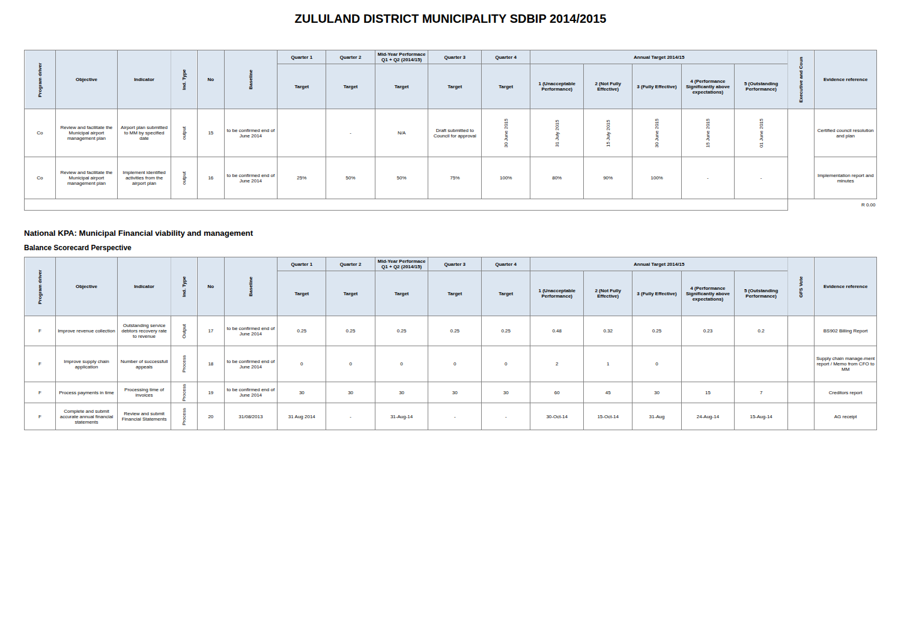ZULULAND DISTRICT MUNICIPALITY SDBIP 2014/2015
| Program driver | Objective | Indicator | Ind. Type | No | Baseline | Quarter 1 | Quarter 2 | Mid-Year Performace Q1 + Q2 (2014/15) | Quarter 3 | Quarter 4 | Annual Target 2014/15 | Executive and Coun | Evidence reference |
| --- | --- | --- | --- | --- | --- | --- | --- | --- | --- | --- | --- | --- | --- |
| Target | Target | Target | Target | Target | 1 (Unacceptable Performance) | 2 (Not Fully Effective) | 3 (Fully Effective) | 4 (Performance Significantly above expectations) | 5 (Outstanding Performance) |
| Co | Review and facilitate the Municipal airport management plan | Airport plan submitted to MM by specified date | output | 15 | to be confirmed end of June 2014 | | - | N/A | Draft submitted to Council for approval | 30 June 2015 | 31 July 2015 | 15 July 2015 | 30 June 2015 | 15 June 2015 | 01 June 2015 | | Certified council resolution and plan |
| Co | Review and facilitate the Municipal airport management plan | Implement identified activities from the airport plan | output | 16 | to be confirmed end of June 2014 | 25% | 50% | 50% | 75% | 100% | 80% | 90% | 100% | - | - | Implementation report and minutes |
| | R 0.00 |
National KPA: Municipal Financial viability and management
Balance Scorecard Perspective
| Program driver | Objective | Indicator | Ind. Type | No | Baseline | Quarter 1 | Quarter 2 | Mid-Year Performace Q1 + Q2 (2014/15) | Quarter 3 | Quarter 4 | Annual Target 2014/15 | GFS Vote | Evidence reference |
| --- | --- | --- | --- | --- | --- | --- | --- | --- | --- | --- | --- | --- | --- |
| Target | Target | Target | Target | Target | 1 (Unacceptable Performance) | 2 (Not Fully Effective) | 3 (Fully Effective) | 4 (Performance Significantly above expectations) | 5 (Outstanding Performance) |
| F | Improve revenue collection | Outstanding service debtors recovery rate to revenue | Output | 17 | to be confirmed end of June 2014 | 0.25 | 0.25 | 0.25 | 0.25 | 0.25 | 0.48 | 0.32 | 0.25 | 0.23 | 0.2 | | BS902 Billing Report |
| F | Improve supply chain application | Number of successfull appeals | Process | 18 | to be confirmed end of June 2014 | 0 | 0 | 0 | 0 | 0 | 2 | 1 | 0 | | | | Supply chain manage-ment report / Memo from CFO to MM |
| F | Process payments in time | Processing time of invoices | Process | 19 | to be confirmed end of June 2014 | 30 | 30 | 30 | 30 | 30 | 60 | 45 | 30 | 15 | 7 | | Creditors report |
| F | Complete and submit accurate annual financial statements | Review and submit Financial Statements | Process | 20 | 31/08/2013 | 31 Aug 2014 | - | 31-Aug-14 | - | - | 30-Oct-14 | 15-Oct-14 | 31-Aug | 24-Aug-14 | 15-Aug-14 | | AG receipt |